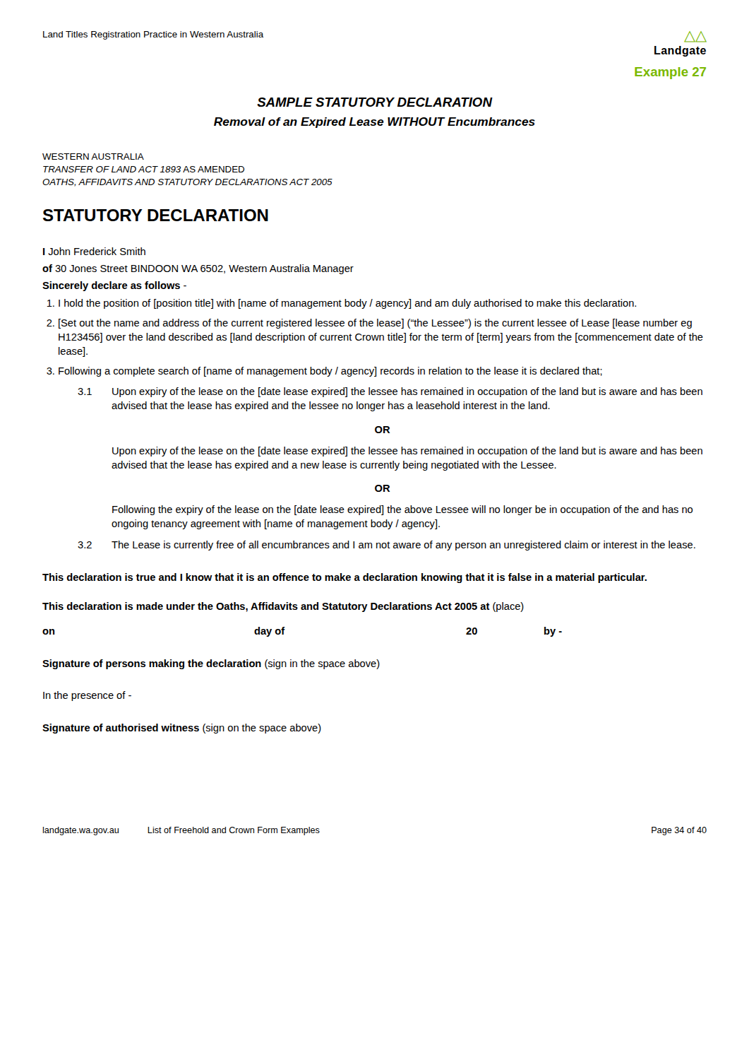Land Titles Registration Practice in Western Australia
△△
Landgate
Example 27
SAMPLE STATUTORY DECLARATION
Removal of an Expired Lease WITHOUT Encumbrances
WESTERN AUSTRALIA
TRANSFER OF LAND ACT 1893 AS AMENDED
OATHS, AFFIDAVITS AND STATUTORY DECLARATIONS ACT 2005
STATUTORY DECLARATION
I John Frederick Smith
of 30 Jones Street BINDOON WA 6502, Western Australia Manager
Sincerely declare as follows -
I hold the position of [position title] with [name of management body / agency] and am duly authorised to make this declaration.
[Set out the name and address of the current registered lessee of the lease] (“the Lessee”) is the current lessee of Lease [lease number eg H123456] over the land described as [land description of current Crown title] for the term of [term] years from the [commencement date of the lease].
Following a complete search of [name of management body / agency] records in relation to the lease it is declared that;
3.1
Upon expiry of the lease on the [date lease expired] the lessee has remained in occupation of the land but is aware and has been advised that the lease has expired and the lessee no longer has a leasehold interest in the land.
OR
Upon expiry of the lease on the [date lease expired] the lessee has remained in occupation of the land but is aware and has been advised that the lease has expired and a new lease is currently being negotiated with the Lessee.
OR
Following the expiry of the lease on the [date lease expired] the above Lessee will no longer be in occupation of the and has no ongoing tenancy agreement with [name of management body / agency].
3.2
The Lease is currently free of all encumbrances and I am not aware of any person an unregistered claim or interest in the lease.
This declaration is true and I know that it is an offence to make a declaration knowing that it is false in a material particular.
This declaration is made under the Oaths, Affidavits and Statutory Declarations Act 2005 at (place)
on day of 20 by -
Signature of persons making the declaration (sign in the space above)
In the presence of -
Signature of authorised witness (sign on the space above)
landgate.wa.gov.au
List of Freehold and Crown Form Examples
Page 34 of 40